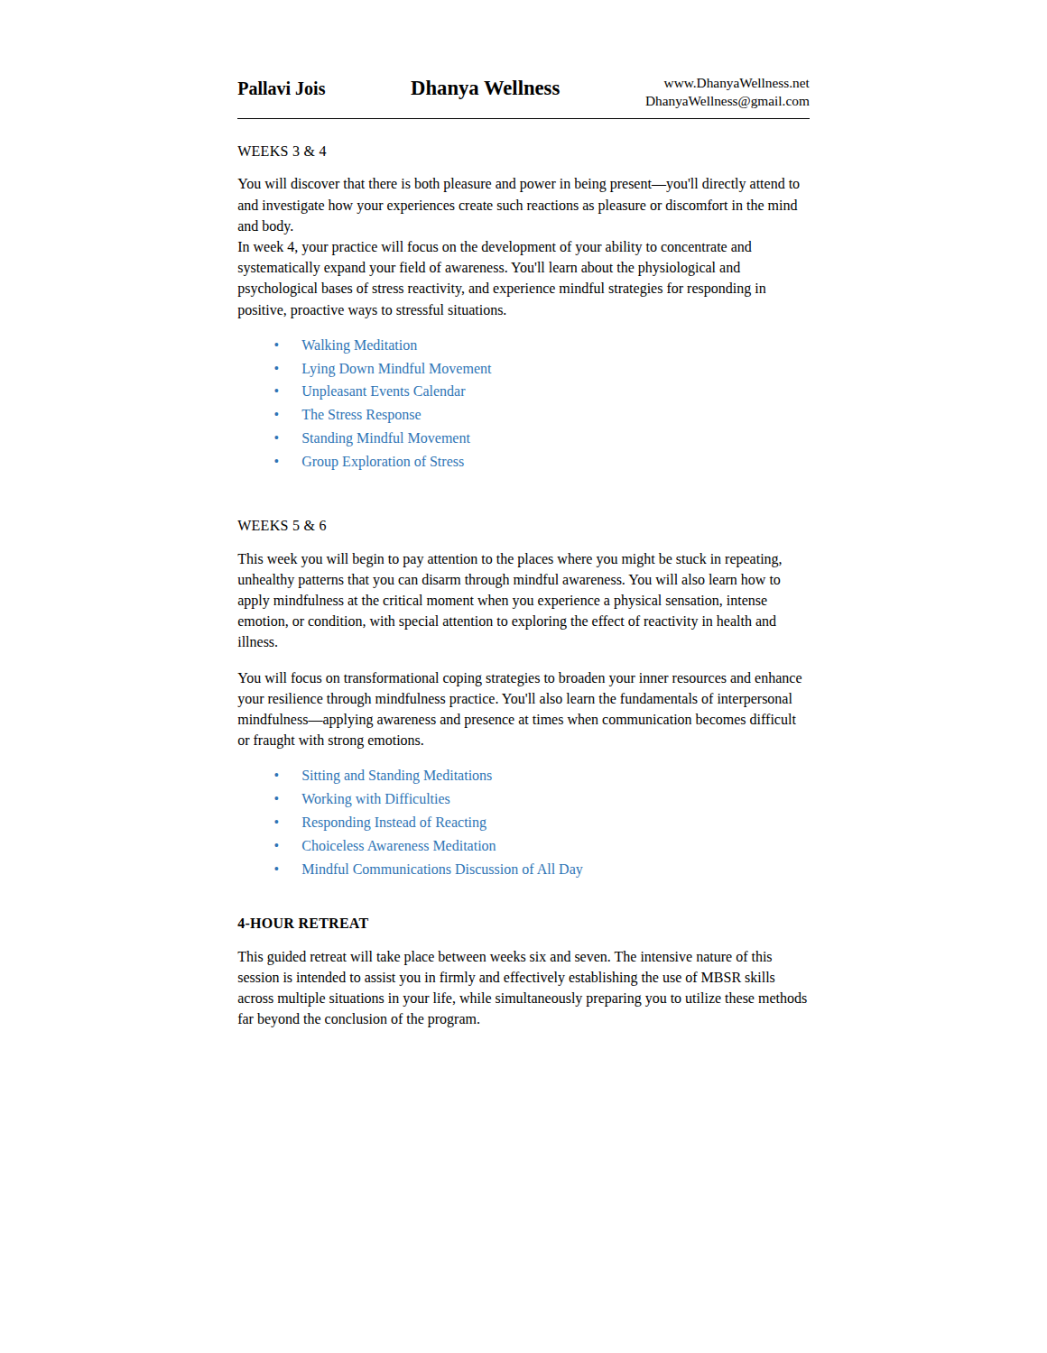Pallavi Jois
Dhanya Wellness
www.DhanyaWellness.net
DhanyaWellness@gmail.com
WEEKS 3 & 4
You will discover that there is both pleasure and power in being present—you'll directly attend to and investigate how your experiences create such reactions as pleasure or discomfort in the mind and body.
In week 4, your practice will focus on the development of your ability to concentrate and systematically expand your field of awareness. You'll learn about the physiological and psychological bases of stress reactivity, and experience mindful strategies for responding in positive, proactive ways to stressful situations.
Walking Meditation
Lying Down Mindful Movement
Unpleasant Events Calendar
The Stress Response
Standing Mindful Movement
Group Exploration of Stress
WEEKS 5 & 6
This week you will begin to pay attention to the places where you might be stuck in repeating, unhealthy patterns that you can disarm through mindful awareness. You will also learn how to apply mindfulness at the critical moment when you experience a physical sensation, intense emotion, or condition, with special attention to exploring the effect of reactivity in health and illness.
You will focus on transformational coping strategies to broaden your inner resources and enhance your resilience through mindfulness practice. You'll also learn the fundamentals of interpersonal mindfulness—applying awareness and presence at times when communication becomes difficult or fraught with strong emotions.
Sitting and Standing Meditations
Working with Difficulties
Responding Instead of Reacting
Choiceless Awareness Meditation
Mindful Communications Discussion of All Day
4-HOUR RETREAT
This guided retreat will take place between weeks six and seven. The intensive nature of this session is intended to assist you in firmly and effectively establishing the use of MBSR skills across multiple situations in your life, while simultaneously preparing you to utilize these methods far beyond the conclusion of the program.